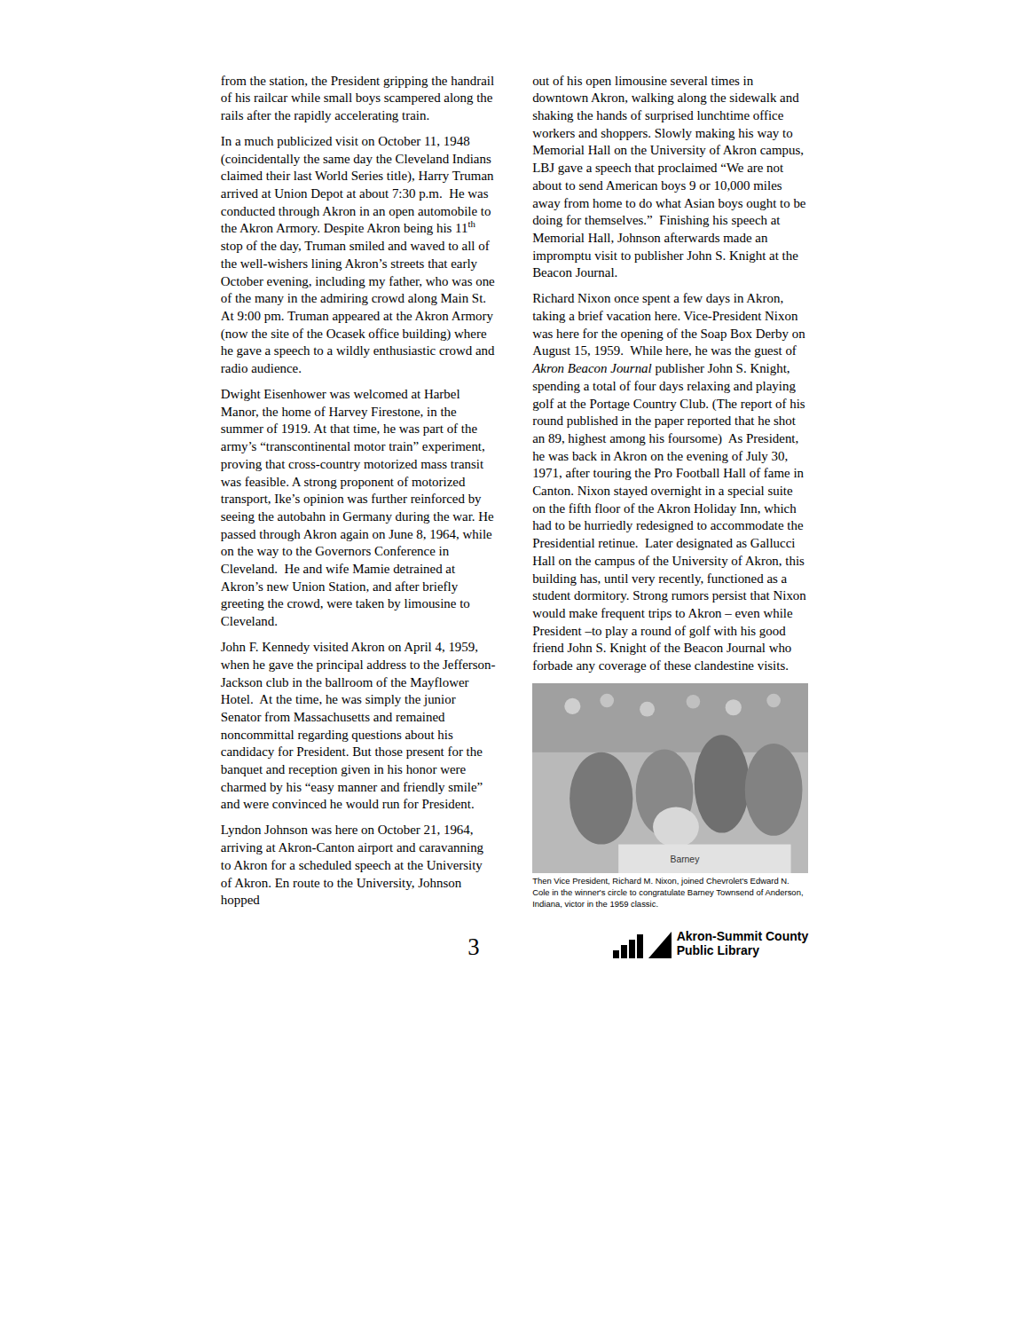from the station, the President gripping the handrail of his railcar while small boys scampered along the rails after the rapidly accelerating train.
In a much publicized visit on October 11, 1948 (coincidentally the same day the Cleveland Indians claimed their last World Series title), Harry Truman arrived at Union Depot at about 7:30 p.m. He was conducted through Akron in an open automobile to the Akron Armory. Despite Akron being his 11th stop of the day, Truman smiled and waved to all of the well-wishers lining Akron’s streets that early October evening, including my father, who was one of the many in the admiring crowd along Main St. At 9:00 pm. Truman appeared at the Akron Armory (now the site of the Ocasek office building) where he gave a speech to a wildly enthusiastic crowd and radio audience.
Dwight Eisenhower was welcomed at Harbel Manor, the home of Harvey Firestone, in the summer of 1919. At that time, he was part of the army’s “transcontinental motor train” experiment, proving that cross-country motorized mass transit was feasible. A strong proponent of motorized transport, Ike’s opinion was further reinforced by seeing the autobahn in Germany during the war. He passed through Akron again on June 8, 1964, while on the way to the Governors Conference in Cleveland. He and wife Mamie detrained at Akron’s new Union Station, and after briefly greeting the crowd, were taken by limousine to Cleveland.
John F. Kennedy visited Akron on April 4, 1959, when he gave the principal address to the Jefferson-Jackson club in the ballroom of the Mayflower Hotel. At the time, he was simply the junior Senator from Massachusetts and remained noncommittal regarding questions about his candidacy for President. But those present for the banquet and reception given in his honor were charmed by his “easy manner and friendly smile” and were convinced he would run for President.
Lyndon Johnson was here on October 21, 1964, arriving at Akron-Canton airport and caravanning to Akron for a scheduled speech at the University of Akron. En route to the University, Johnson hopped
out of his open limousine several times in downtown Akron, walking along the sidewalk and shaking the hands of surprised lunchtime office workers and shoppers. Slowly making his way to Memorial Hall on the University of Akron campus, LBJ gave a speech that proclaimed “We are not about to send American boys 9 or 10,000 miles away from home to do what Asian boys ought to be doing for themselves.” Finishing his speech at Memorial Hall, Johnson afterwards made an impromptu visit to publisher John S. Knight at the Beacon Journal.
Richard Nixon once spent a few days in Akron, taking a brief vacation here. Vice-President Nixon was here for the opening of the Soap Box Derby on August 15, 1959. While here, he was the guest of Akron Beacon Journal publisher John S. Knight, spending a total of four days relaxing and playing golf at the Portage Country Club. (The report of his round published in the paper reported that he shot an 89, highest among his foursome) As President, he was back in Akron on the evening of July 30, 1971, after touring the Pro Football Hall of fame in Canton. Nixon stayed overnight in a special suite on the fifth floor of the Akron Holiday Inn, which had to be hurriedly redesigned to accommodate the Presidential retinue. Later designated as Gallucci Hall on the campus of the University of Akron, this building has, until very recently, functioned as a student dormitory. Strong rumors persist that Nixon would make frequent trips to Akron – even while President –to play a round of golf with his good friend John S. Knight of the Beacon Journal who forbade any coverage of these clandestine visits.
Then Vice President, Richard M. Nixon, joined Chevrolet's Edward N. Cole in the winner's circle to congratulate Barney Townsend of Anderson, Indiana, victor in the 1959 classic.
3
Akron-Summit County
Public Library